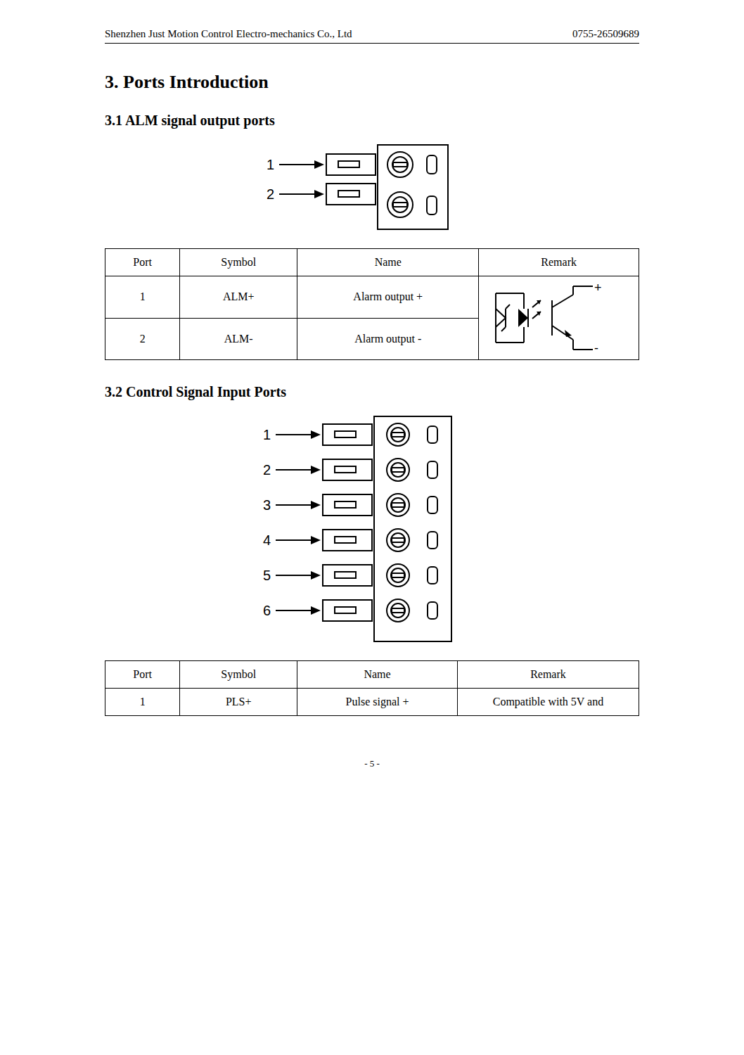Shenzhen Just Motion Control Electro-mechanics Co., Ltd 0755-26509689
3. Ports Introduction
3.1 ALM signal output ports
1 2
| Port | Symbol | Name | Remark |
| --- | --- | --- | --- |
| 1 | ALM+ | Alarm output + | + - |
| 2 | ALM- | Alarm output - |
3.2 Control Signal Input Ports
1 2 3 4 5 6
| Port | Symbol | Name | Remark |
| --- | --- | --- | --- |
| 1 | PLS+ | Pulse signal + | Compatible with 5V and |
- 5 -